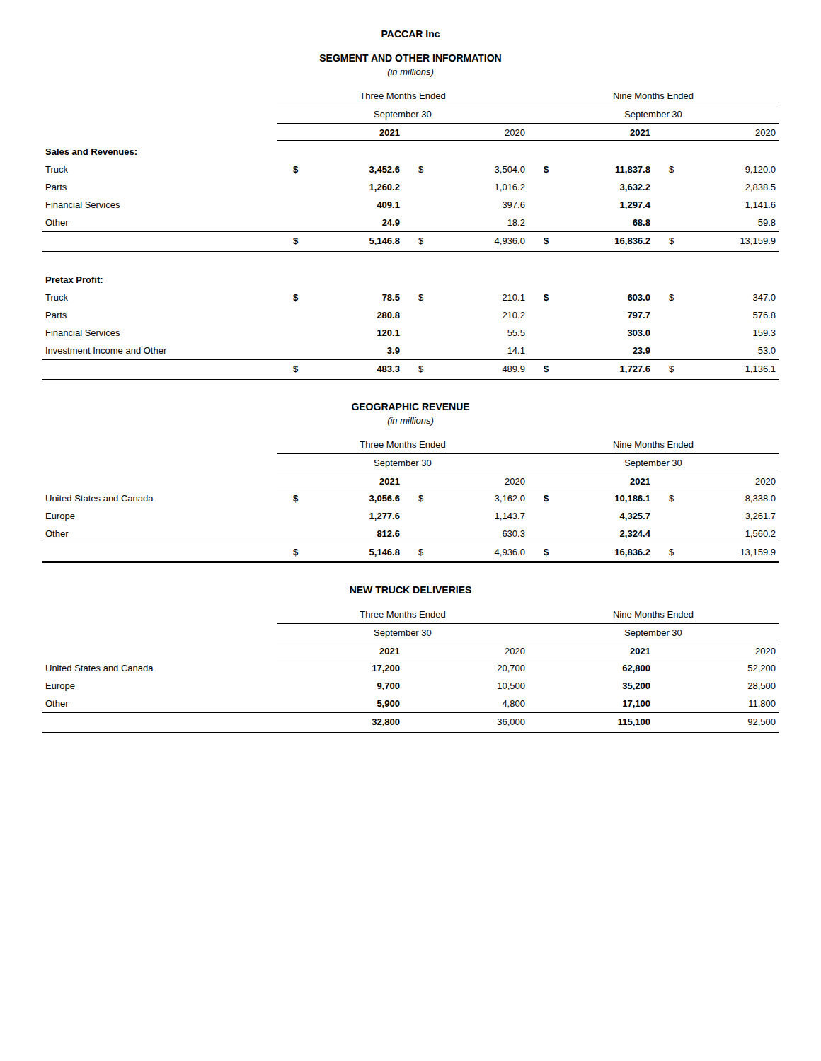PACCAR Inc
SEGMENT AND OTHER INFORMATION
(in millions)
| | Three Months Ended | Nine Months Ended |
| | September 30 | September 30 |
| | 2021 | 2020 | 2021 | 2020 |
| Sales and Revenues: | |
| Truck | $ | 3,452.6 | $ | 3,504.0 | $ | 11,837.8 | $ | 9,120.0 |
| Parts | | 1,260.2 | | 1,016.2 | | 3,632.2 | | 2,838.5 |
| Financial Services | | 409.1 | | 397.6 | | 1,297.4 | | 1,141.6 |
| Other | | 24.9 | | 18.2 | | 68.8 | | 59.8 |
| | $ | 5,146.8 | $ | 4,936.0 | $ | 16,836.2 | $ | 13,159.9 |
| Pretax Profit: | |
| Truck | $ | 78.5 | $ | 210.1 | $ | 603.0 | $ | 347.0 |
| Parts | | 280.8 | | 210.2 | | 797.7 | | 576.8 |
| Financial Services | | 120.1 | | 55.5 | | 303.0 | | 159.3 |
| Investment Income and Other | | 3.9 | | 14.1 | | 23.9 | | 53.0 |
| | $ | 483.3 | $ | 489.9 | $ | 1,727.6 | $ | 1,136.1 |
GEOGRAPHIC REVENUE
(in millions)
| | Three Months Ended | Nine Months Ended |
| | September 30 | September 30 |
| | 2021 | 2020 | 2021 | 2020 |
| United States and Canada | $ | 3,056.6 | $ | 3,162.0 | $ | 10,186.1 | $ | 8,338.0 |
| Europe | | 1,277.6 | | 1,143.7 | | 4,325.7 | | 3,261.7 |
| Other | | 812.6 | | 630.3 | | 2,324.4 | | 1,560.2 |
| | $ | 5,146.8 | $ | 4,936.0 | $ | 16,836.2 | $ | 13,159.9 |
NEW TRUCK DELIVERIES
| | Three Months Ended | Nine Months Ended |
| | September 30 | September 30 |
| | 2021 | 2020 | 2021 | 2020 |
| United States and Canada | | 17,200 | | 20,700 | | 62,800 | | 52,200 |
| Europe | | 9,700 | | 10,500 | | 35,200 | | 28,500 |
| Other | | 5,900 | | 4,800 | | 17,100 | | 11,800 |
| | | 32,800 | | 36,000 | | 115,100 | | 92,500 |